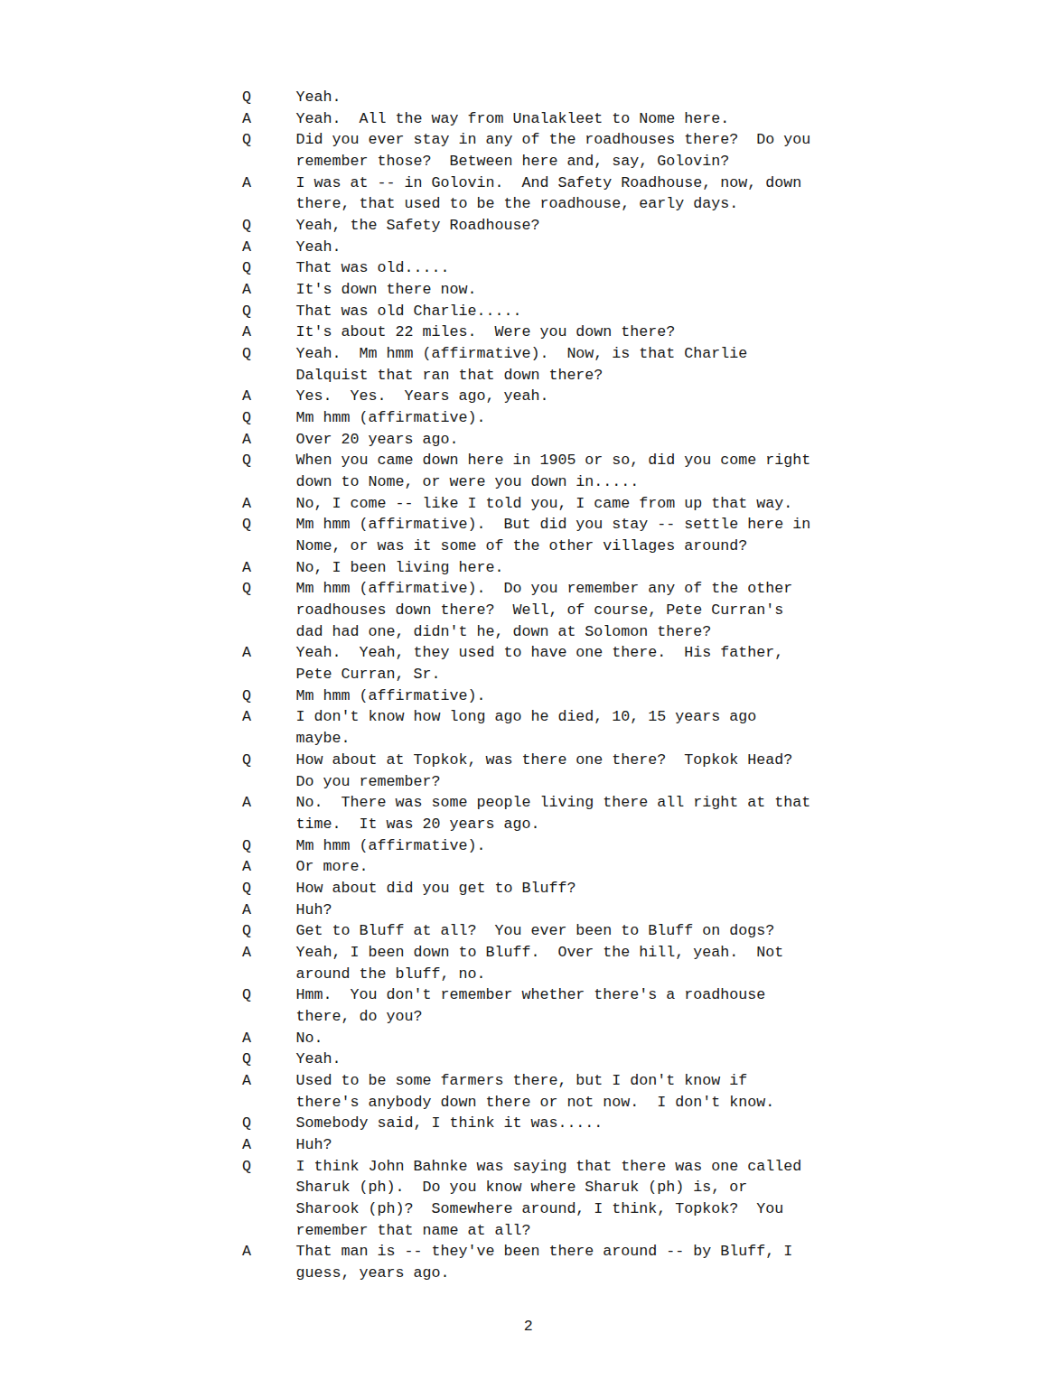| Q | Yeah. |
| A | Yeah. All the way from Unalakleet to Nome here. |
| Q | Did you ever stay in any of the roadhouses there? Do you remember those? Between here and, say, Golovin? |
| A | I was at -- in Golovin. And Safety Roadhouse, now, down there, that used to be the roadhouse, early days. |
| Q | Yeah, the Safety Roadhouse? |
| A | Yeah. |
| Q | That was old..... |
| A | It's down there now. |
| Q | That was old Charlie..... |
| A | It's about 22 miles. Were you down there? |
| Q | Yeah. Mm hmm (affirmative). Now, is that Charlie Dalquist that ran that down there? |
| A | Yes. Yes. Years ago, yeah. |
| Q | Mm hmm (affirmative). |
| A | Over 20 years ago. |
| Q | When you came down here in 1905 or so, did you come right down to Nome, or were you down in..... |
| A | No, I come -- like I told you, I came from up that way. |
| Q | Mm hmm (affirmative). But did you stay -- settle here in Nome, or was it some of the other villages around? |
| A | No, I been living here. |
| Q | Mm hmm (affirmative). Do you remember any of the other roadhouses down there? Well, of course, Pete Curran's dad had one, didn't he, down at Solomon there? |
| A | Yeah. Yeah, they used to have one there. His father, Pete Curran, Sr. |
| Q | Mm hmm (affirmative). |
| A | I don't know how long ago he died, 10, 15 years ago maybe. |
| Q | How about at Topkok, was there one there? Topkok Head? Do you remember? |
| A | No. There was some people living there all right at that time. It was 20 years ago. |
| Q | Mm hmm (affirmative). |
| A | Or more. |
| Q | How about did you get to Bluff? |
| A | Huh? |
| Q | Get to Bluff at all? You ever been to Bluff on dogs? |
| A | Yeah, I been down to Bluff. Over the hill, yeah. Not around the bluff, no. |
| Q | Hmm. You don't remember whether there's a roadhouse there, do you? |
| A | No. |
| Q | Yeah. |
| A | Used to be some farmers there, but I don't know if there's anybody down there or not now. I don't know. |
| Q | Somebody said, I think it was..... |
| A | Huh? |
| Q | I think John Bahnke was saying that there was one called Sharuk (ph). Do you know where Sharuk (ph) is, or Sharook (ph)? Somewhere around, I think, Topkok? You remember that name at all? |
| A | That man is -- they've been there around -- by Bluff, I guess, years ago. |
2